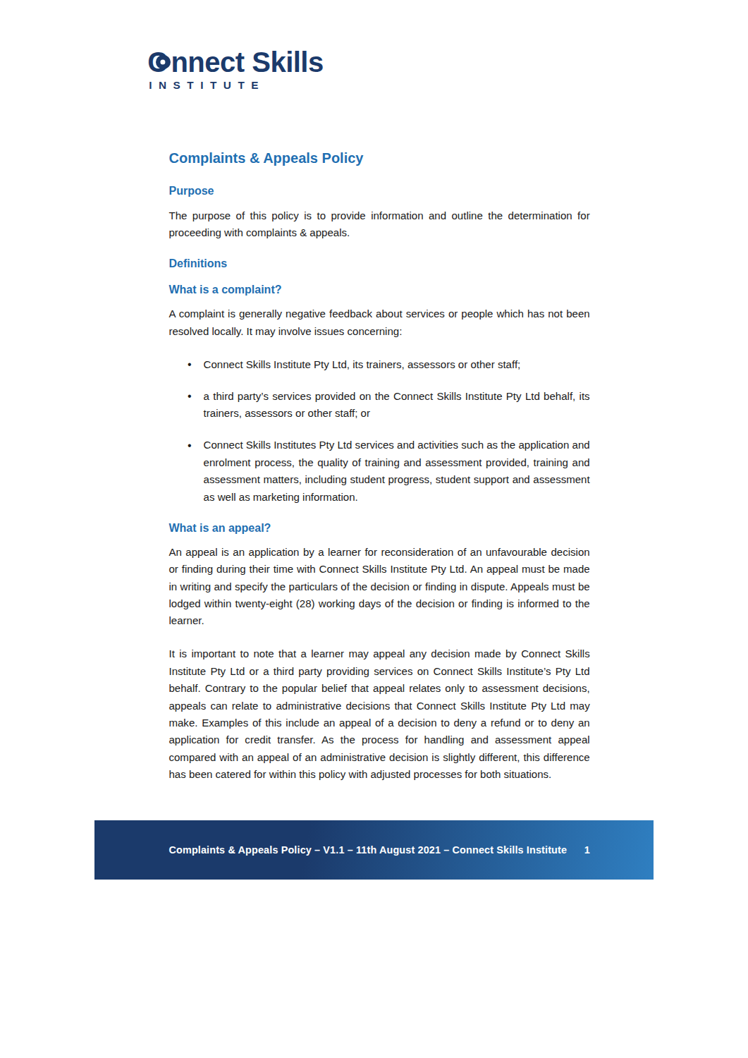C nnect Skills
INSTITUTE
Complaints & Appeals Policy
Purpose
The purpose of this policy is to provide information and outline the determination for proceeding with complaints & appeals.
Definitions
What is a complaint?
A complaint is generally negative feedback about services or people which has not been resolved locally. It may involve issues concerning:
Connect Skills Institute Pty Ltd, its trainers, assessors or other staff;
a third party’s services provided on the Connect Skills Institute Pty Ltd behalf, its trainers, assessors or other staff; or
Connect Skills Institutes Pty Ltd services and activities such as the application and enrolment process, the quality of training and assessment provided, training and assessment matters, including student progress, student support and assessment as well as marketing information.
What is an appeal?
An appeal is an application by a learner for reconsideration of an unfavourable decision or finding during their time with Connect Skills Institute Pty Ltd. An appeal must be made in writing and specify the particulars of the decision or finding in dispute. Appeals must be lodged within twenty-eight (28) working days of the decision or finding is informed to the learner.
It is important to note that a learner may appeal any decision made by Connect Skills Institute Pty Ltd or a third party providing services on Connect Skills Institute’s Pty Ltd behalf. Contrary to the popular belief that appeal relates only to assessment decisions, appeals can relate to administrative decisions that Connect Skills Institute Pty Ltd may make. Examples of this include an appeal of a decision to deny a refund or to deny an application for credit transfer. As the process for handling and assessment appeal compared with an appeal of an administrative decision is slightly different, this difference has been catered for within this policy with adjusted processes for both situations.
Complaints & Appeals Policy – V1.1 – 11th August 2021 – Connect Skills Institute 1